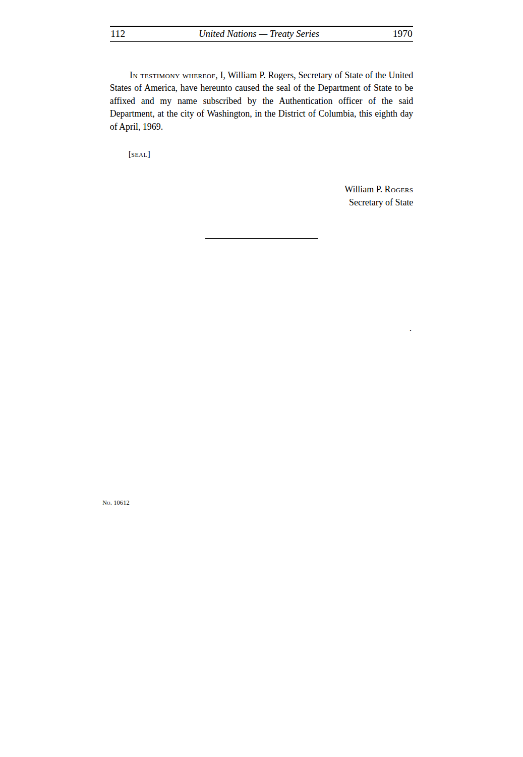112 United Nations — Treaty Series 1970
In testimony whereof, I, William P. Rogers, Secretary of State of the United States of America, have hereunto caused the seal of the Department of State to be affixed and my name subscribed by the Authentication officer of the said Department, at the city of Washington, in the District of Columbia, this eighth day of April, 1969.
[seal]
William P. Rogers
Secretary of State
.
No. 10612